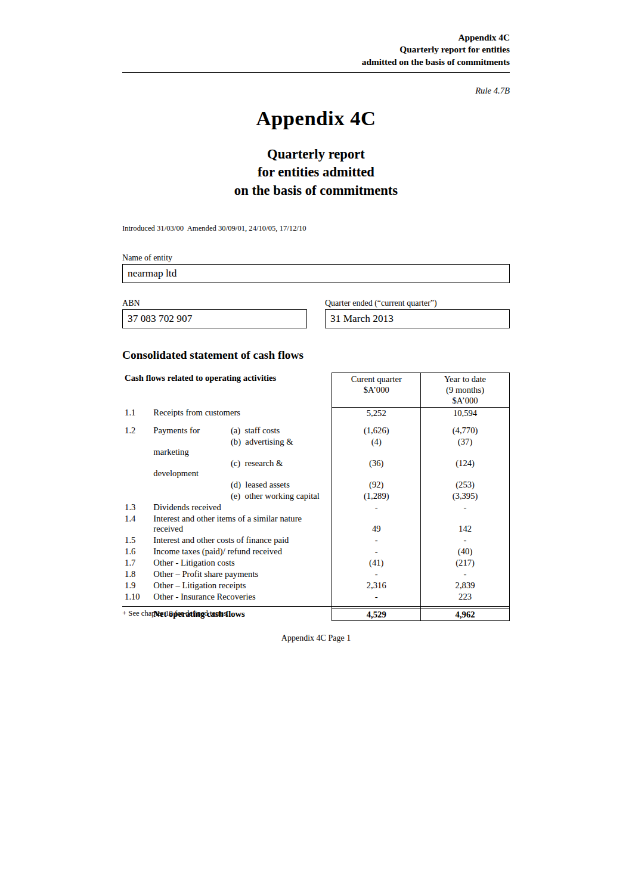Appendix 4C
Quarterly report for entities
admitted on the basis of commitments
Rule 4.7B
Appendix 4C
Quarterly report
for entities admitted
on the basis of commitments
Introduced 31/03/00 Amended 30/09/01, 24/10/05, 17/12/10
Name of entity
nearmap ltd
ABN
37 083 702 907
Quarter ended (“current quarter”)
31 March 2013
Consolidated statement of cash flows
| Cash flows related to operating activities | Curent quarter $A’000 | Year to date (9 months) $A’000 |
| 1.1 | Receipts from customers | 5,252 | 10,594 |
| 1.2 | Payments for (a) staff costs | (1,626) | (4,770) |
| | (b) advertising & marketing | (4) | (37) |
| | (c) research & development | (36) | (124) |
| | (d) leased assets | (92) | (253) |
| | (e) other working capital | (1,289) | (3,395) |
| 1.3 | Dividends received | - | - |
| 1.4 | Interest and other items of a similar nature received | 49 | 142 |
| 1.5 | Interest and other costs of finance paid | - | - |
| 1.6 | Income taxes (paid)/ refund received | - | (40) |
| 1.7 | Other - Litigation costs | (41) | (217) |
| 1.8 | Other – Profit share payments | - | - |
| 1.9 | Other – Litigation receipts | 2,316 | 2,839 |
| 1.10 | Other - Insurance Recoveries | - | 223 |
| | Net operating cash flows | 4,529 | 4,962 |
+ See chapter 19 for defined terms.
Appendix 4C Page 1